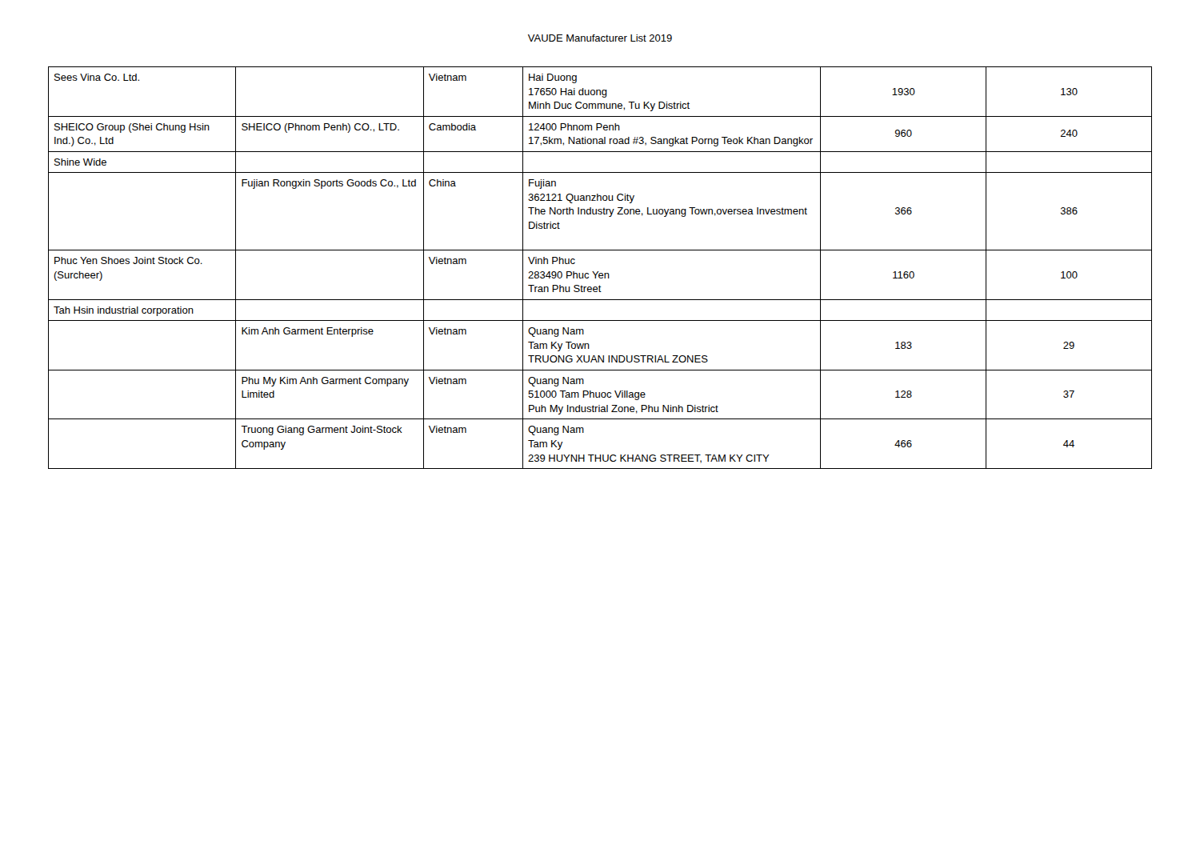VAUDE Manufacturer List 2019
| Sees Vina Co. Ltd. | | Vietnam | Hai Duong 17650 Hai duong Minh Duc Commune, Tu Ky District | 1930 | 130 |
| SHEICO Group (Shei Chung Hsin Ind.) Co., Ltd | SHEICO (Phnom Penh) CO., LTD. | Cambodia | 12400 Phnom Penh 17,5km, National road #3, Sangkat Porng Teok Khan Dangkor | 960 | 240 |
| Shine Wide | | | | | |
| | Fujian Rongxin Sports Goods Co., Ltd | China | Fujian 362121 Quanzhou City The North Industry Zone, Luoyang Town,oversea Investment District | 366 | 386 |
| Phuc Yen Shoes Joint Stock Co. (Surcheer) | | Vietnam | Vinh Phuc 283490 Phuc Yen Tran Phu Street | 1160 | 100 |
| Tah Hsin industrial corporation | | | | | |
| | Kim Anh Garment Enterprise | Vietnam | Quang Nam Tam Ky Town TRUONG XUAN INDUSTRIAL ZONES | 183 | 29 |
| | Phu My Kim Anh Garment Company Limited | Vietnam | Quang Nam 51000 Tam Phuoc Village Puh My Industrial Zone, Phu Ninh District | 128 | 37 |
| | Truong Giang Garment Joint-Stock Company | Vietnam | Quang Nam Tam Ky 239 HUYNH THUC KHANG STREET, TAM KY CITY | 466 | 44 |